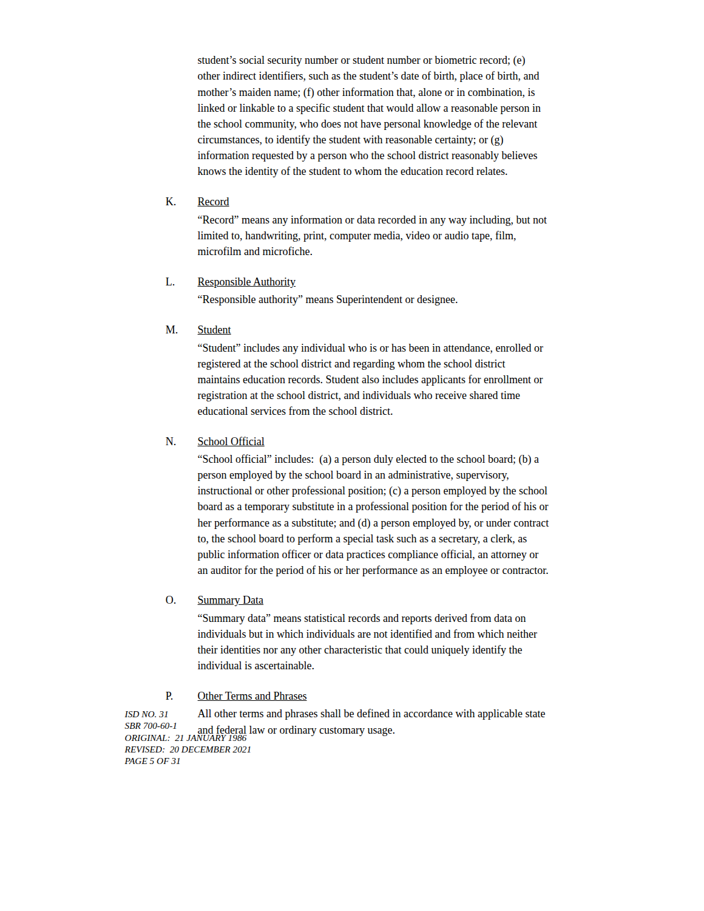student’s social security number or student number or biometric record; (e) other indirect identifiers, such as the student’s date of birth, place of birth, and mother’s maiden name; (f) other information that, alone or in combination, is linked or linkable to a specific student that would allow a reasonable person in the school community, who does not have personal knowledge of the relevant circumstances, to identify the student with reasonable certainty; or (g) information requested by a person who the school district reasonably believes knows the identity of the student to whom the education record relates.
K. Record
“Record” means any information or data recorded in any way including, but not limited to, handwriting, print, computer media, video or audio tape, film, microfilm and microfiche.
L. Responsible Authority
“Responsible authority” means Superintendent or designee.
M. Student
“Student” includes any individual who is or has been in attendance, enrolled or registered at the school district and regarding whom the school district maintains education records. Student also includes applicants for enrollment or registration at the school district, and individuals who receive shared time educational services from the school district.
N. School Official
“School official” includes: (a) a person duly elected to the school board; (b) a person employed by the school board in an administrative, supervisory, instructional or other professional position; (c) a person employed by the school board as a temporary substitute in a professional position for the period of his or her performance as a substitute; and (d) a person employed by, or under contract to, the school board to perform a special task such as a secretary, a clerk, as public information officer or data practices compliance official, an attorney or an auditor for the period of his or her performance as an employee or contractor.
O. Summary Data
“Summary data” means statistical records and reports derived from data on individuals but in which individuals are not identified and from which neither their identities nor any other characteristic that could uniquely identify the individual is ascertainable.
P. Other Terms and Phrases
All other terms and phrases shall be defined in accordance with applicable state and federal law or ordinary customary usage.
ISD NO. 31
SBR 700-60-1
ORIGINAL: 21 JANUARY 1986
REVISED: 20 DECEMBER 2021
PAGE 5 OF 31